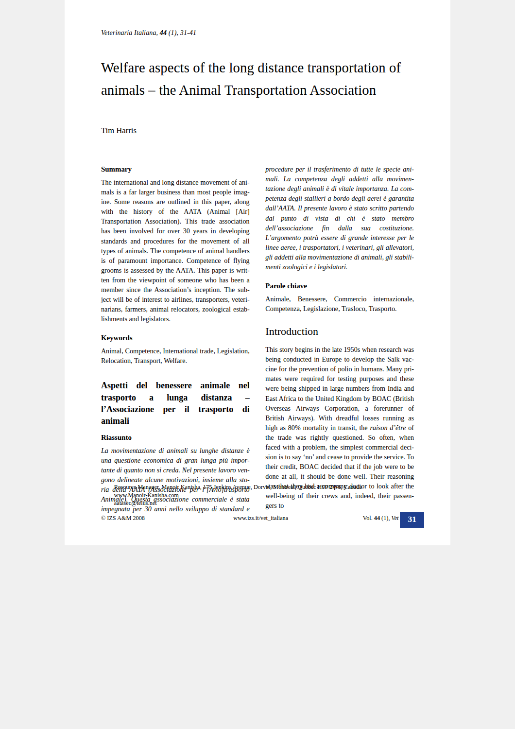Veterinaria Italiana, 44 (1), 31-41
Welfare aspects of the long distance transportation of animals – the Animal Transportation Association
Tim Harris
Summary
The international and long distance movement of animals is a far larger business than most people imagine. Some reasons are outlined in this paper, along with the history of the AATA (Animal [Air] Transportation Association). This trade association has been involved for over 30 years in developing standards and procedures for the movement of all types of animals. The competence of animal handlers is of paramount importance. Competence of flying grooms is assessed by the AATA. This paper is written from the viewpoint of someone who has been a member since the Association’s inception. The subject will be of interest to airlines, transporters, veterinarians, farmers, animal relocators, zoological establishments and legislators.
Keywords
Animal, Competence, International trade, Legislation, Relocation, Transport, Welfare.
Aspetti del benessere animale nel trasporto a lunga distanza – l’Associazione per il trasporto di animali
Riassunto
La movimentazione di animali su lunghe distanze è una questione economica di gran lunga più importante di quanto non si creda. Nel presente lavoro vengono delineate alcune motivazioni, insieme alla storia della AATA (Associazione per l’[Avio]trasporto Animale). Questa associazione commerciale è stata impegnata per 30 anni nello sviluppo di standard e procedure per il trasferimento di tutte le specie animali. La competenza degli addetti alla movimentazione degli animali è di vitale importanza. La competenza degli stallieri a bordo degli aerei è garantita dall’AATA. Il presente lavoro è stato scritto partendo dal punto di vista di chi è stato membro dell’associazione fin dalla sua costituzione. L’argomento potrà essere di grande interesse per le linee aeree, i trasportatori, i veterinari, gli allevatori, gli addetti alla movimentazione di animali, gli stabilimenti zoologici e i legislatori.
Parole chiave
Animale, Benessere, Commercio internazionale, Competenza, Legislazione, Trasloco, Trasporto.
Introduction
This story begins in the late 1950s when research was being conducted in Europe to develop the Salk vaccine for the prevention of polio in humans. Many primates were required for testing purposes and these were being shipped in large numbers from India and East Africa to the United Kingdom by BOAC (British Overseas Airways Corporation, a forerunner of British Airways). With dreadful losses running as high as 80% mortality in transit, the raison d’être of the trade was rightly questioned. So often, when faced with a problem, the simplest commercial decision is to say ‘no’ and cease to provide the service. To their credit, BOAC decided that if the job were to be done at all, it should be done well. Their reasoning was that they had a company doctor to look after the well-being of their crews and, indeed, their passengers to
Resource Manager, Manoir Kanisha, 175 Jenkins Avenue, Dorval, Montreal, Quebec H9P 2W6, Canada
www.Manoir-Kanisha.com
aatasec@telus.net
© IZS A&M 2008 www.izs.it/vet_italiana Vol. 44 (1), Vet Ital 31